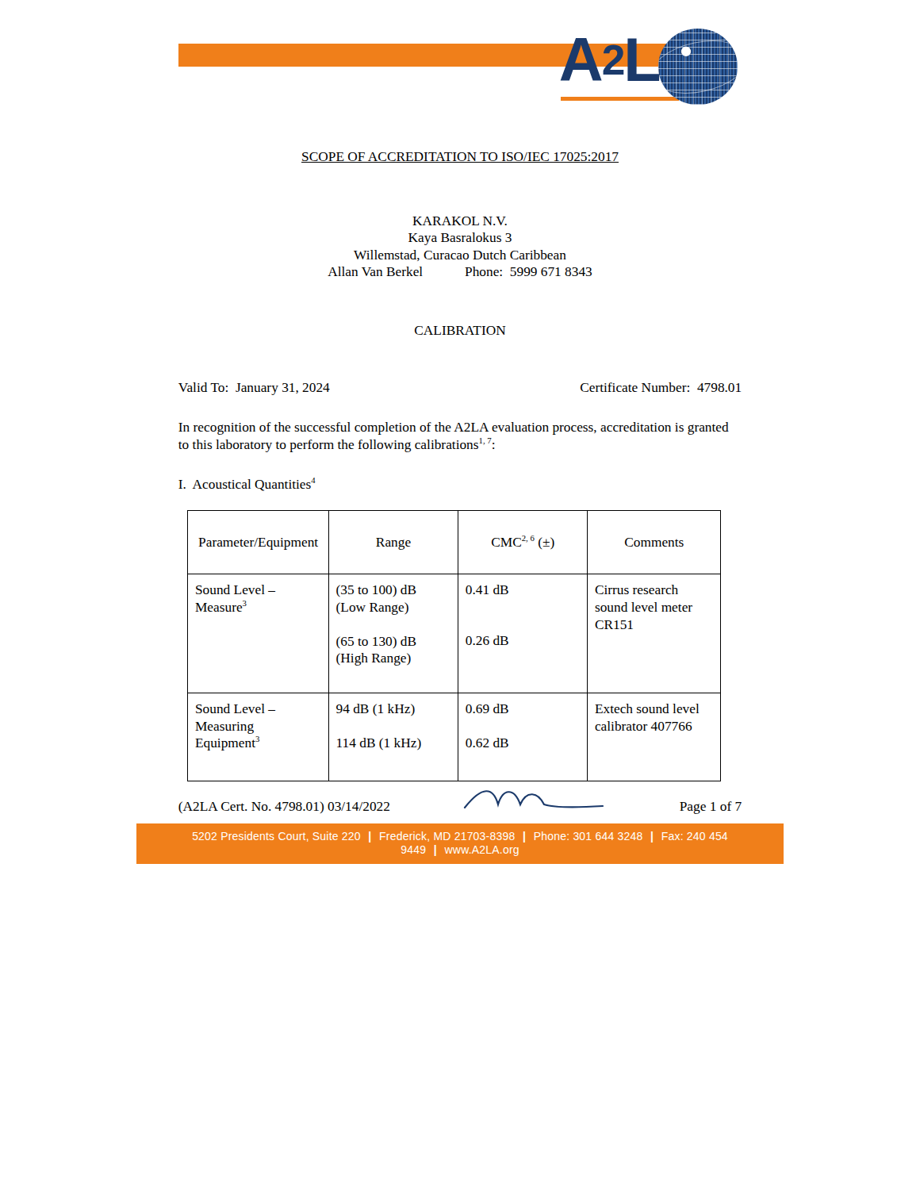A2 LA
SCOPE OF ACCREDITATION TO ISO/IEC 17025:2017
KARAKOL N.V.
Kaya Basralokus 3
Willemstad, Curacao Dutch Caribbean
Allan Van Berkel Phone: 5999 671 8343
CALIBRATION
Valid To: January 31, 2024
Certificate Number: 4798.01
In recognition of the successful completion of the A2LA evaluation process, accreditation is granted to this laboratory to perform the following calibrations1, 7:
I. Acoustical Quantities4
| Parameter/Equipment | Range | CMC 2, 6 (±) | Comments |
| --- | --- | --- | --- |
| Sound Level – Measure 3 | (35 to 100) dB (Low Range) (65 to 130) dB (High Range) | 0.41 dB 0.26 dB | Cirrus research sound level meter CR151 |
| Sound Level – Measuring Equipment 3 | 94 dB (1 kHz) 114 dB (1 kHz) | 0.69 dB 0.62 dB | Extech sound level calibrator 407766 |
(A2LA Cert. No. 4798.01) 03/14/2022
Page 1 of 7
5202 Presidents Court, Suite 220|Frederick, MD 21703-8398|Phone: 301 644 3248|Fax: 240 454 9449|www.A2LA.org